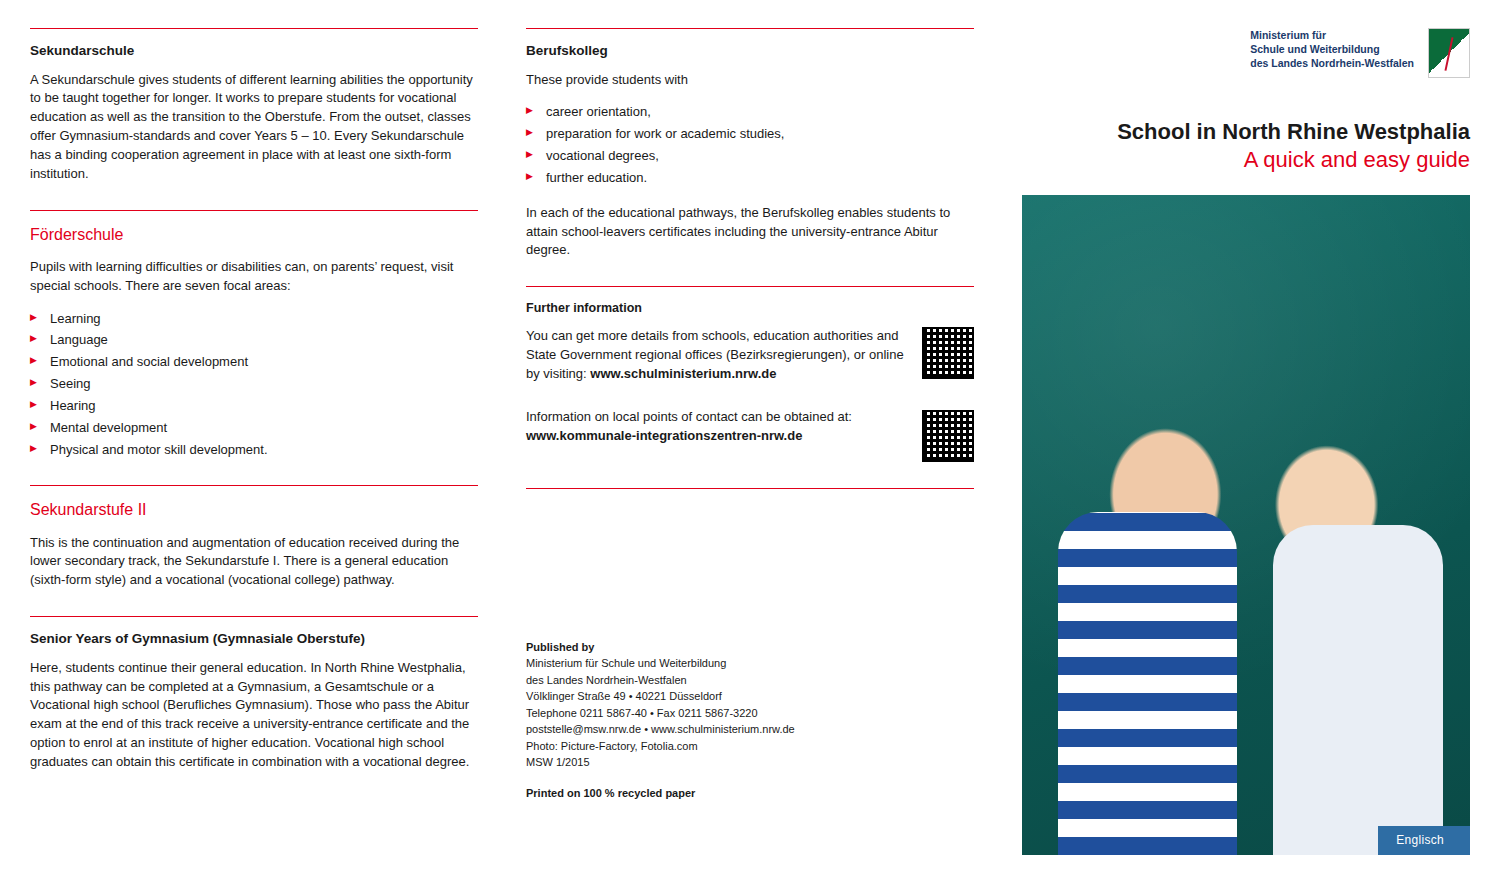Sekundarschule
A Sekundarschule gives students of different learning abilities the opportunity to be taught together for longer. It works to prepare students for vocational education as well as the transition to the Oberstufe. From the outset, classes offer Gymnasium-standards and cover Years 5 – 10. Every Sekundarschule has a binding cooperation agreement in place with at least one sixth-form institution.
Förderschule
Pupils with learning difficulties or disabilities can, on parents’ request, visit special schools. There are seven focal areas:
Learning
Language
Emotional and social development
Seeing
Hearing
Mental development
Physical and motor skill development.
Sekundarstufe II
This is the continuation and augmentation of education received during the lower secondary track, the Sekundarstufe I. There is a general education (sixth-form style) and a vocational (vocational college) pathway.
Senior Years of Gymnasium (Gymnasiale Oberstufe)
Here, students continue their general education. In North Rhine Westphalia, this pathway can be completed at a Gymnasium, a Gesamtschule or a Vocational high school (Berufliches Gymnasium). Those who pass the Abitur exam at the end of this track receive a university-entrance certificate and the option to enrol at an institute of higher education. Vocational high school graduates can obtain this certificate in combination with a vocational degree.
Berufskolleg
These provide students with
career orientation,
preparation for work or academic studies,
vocational degrees,
further education.
In each of the educational pathways, the Berufskolleg enables students to attain school-leavers certificates including the university-entrance Abitur degree.
Further information
You can get more details from schools, education authorities and State Government regional offices (Bezirksregierungen), or online by visiting: www.schulministerium.nrw.de
Information on local points of contact can be obtained at: www.kommunale-integrationszentren-nrw.de
Published by
Ministerium für Schule und Weiterbildung
des Landes Nordrhein-Westfalen
Völklinger Straße 49 • 40221 Düsseldorf
Telephone 0211 5867-40 • Fax 0211 5867-3220
poststelle@msw.nrw.de • www.schulministerium.nrw.de
Photo: Picture-Factory, Fotolia.com
MSW 1/2015
Printed on 100 % recycled paper
Ministerium für
Schule und Weiterbildung
des Landes Nordrhein-Westfalen
School in North Rhine Westphalia A quick and easy guide
Englisch